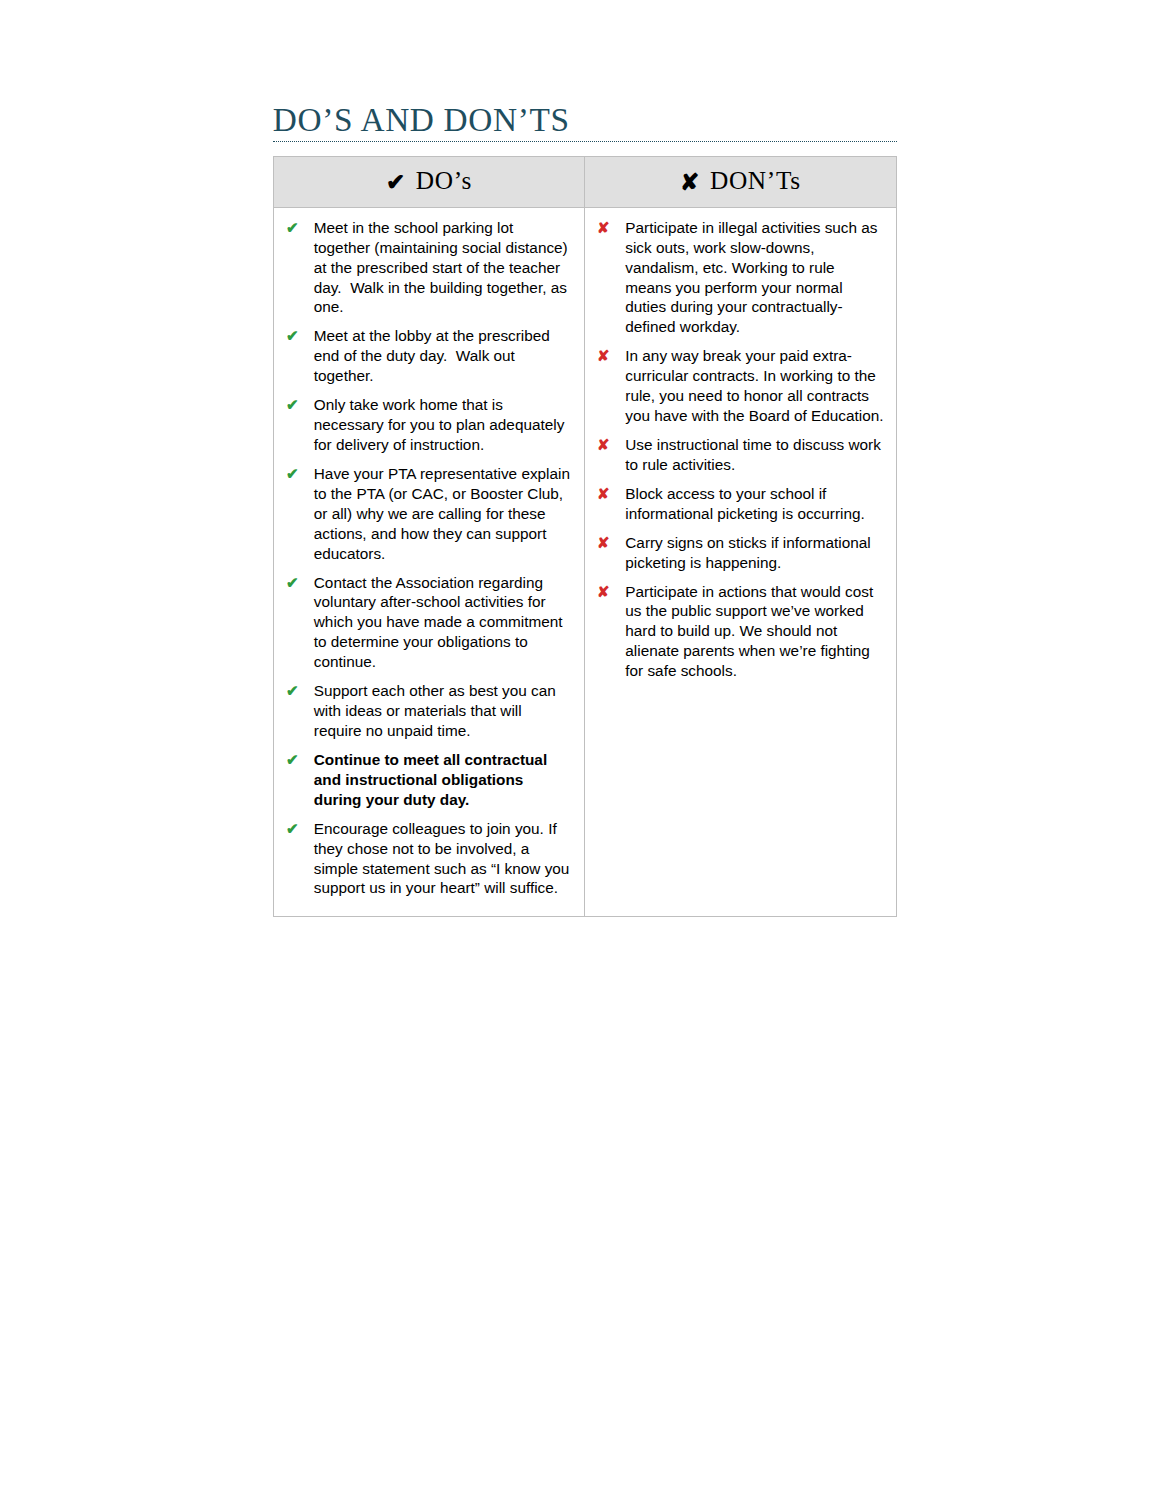DO’S AND DON’TS
| ✔ DO’s | ✘ DON’Ts |
| --- | --- |
| ✔ Meet in the school parking lot together (maintaining social distance) at the prescribed start of the teacher day. Walk in the building together, as one. ✔ Meet at the lobby at the prescribed end of the duty day. Walk out together. ✔ Only take work home that is necessary for you to plan adequately for delivery of instruction. ✔ Have your PTA representative explain to the PTA (or CAC, or Booster Club, or all) why we are calling for these actions, and how they can support educators. ✔ Contact the Association regarding voluntary after-school activities for which you have made a commitment to determine your obligations to continue. ✔ Support each other as best you can with ideas or materials that will require no unpaid time. ✔ Continue to meet all contractual and instructional obligations during your duty day. ✔ Encourage colleagues to join you. If they chose not to be involved, a simple statement such as “I know you support us in your heart” will suffice. | ✘ Participate in illegal activities such as sick outs, work slow-downs, vandalism, etc. Working to rule means you perform your normal duties during your contractually-defined workday. ✘ In any way break your paid extra-curricular contracts. In working to the rule, you need to honor all contracts you have with the Board of Education. ✘ Use instructional time to discuss work to rule activities. ✘ Block access to your school if informational picketing is occurring. ✘ Carry signs on sticks if informational picketing is happening. ✘ Participate in actions that would cost us the public support we’ve worked hard to build up. We should not alienate parents when we’re fighting for safe schools. |